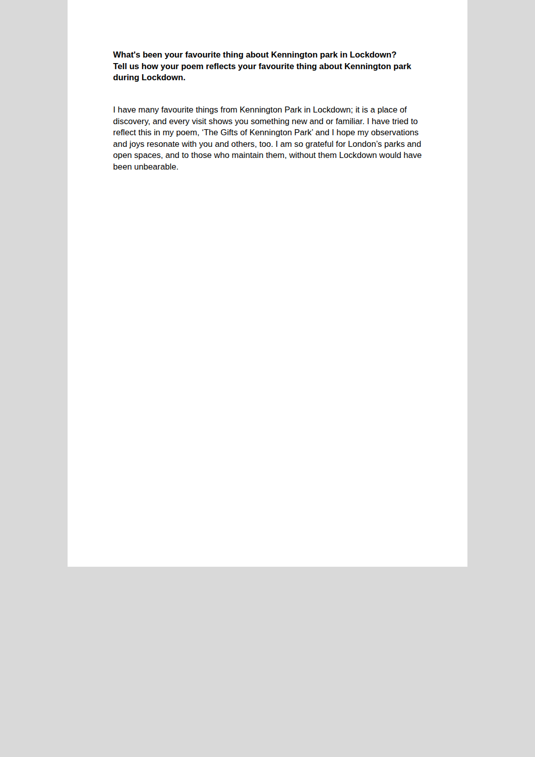What's been your favourite thing about Kennington park in Lockdown?
Tell us how your poem reflects your favourite thing about Kennington park during Lockdown.
I have many favourite things from Kennington Park in Lockdown; it is a place of discovery, and every visit shows you something new and or familiar. I have tried to reflect this in my poem, ‘The Gifts of Kennington Park’ and I hope my observations and joys resonate with you and others, too. I am so grateful for London’s parks and open spaces, and to those who maintain them, without them Lockdown would have been unbearable.